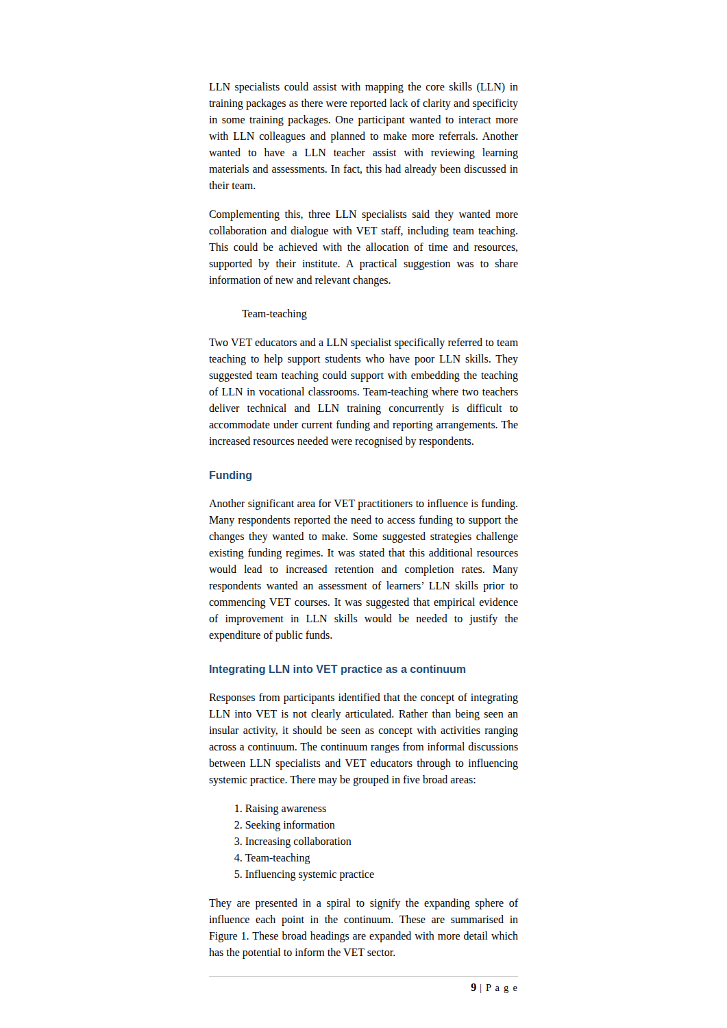LLN specialists could assist with mapping the core skills (LLN) in training packages as there were reported lack of clarity and specificity in some training packages. One participant wanted to interact more with LLN colleagues and planned to make more referrals. Another wanted to have a LLN teacher assist with reviewing learning materials and assessments. In fact, this had already been discussed in their team.
Complementing this, three LLN specialists said they wanted more collaboration and dialogue with VET staff, including team teaching. This could be achieved with the allocation of time and resources, supported by their institute. A practical suggestion was to share information of new and relevant changes.
Team-teaching
Two VET educators and a LLN specialist specifically referred to team teaching to help support students who have poor LLN skills. They suggested team teaching could support with embedding the teaching of LLN in vocational classrooms. Team-teaching where two teachers deliver technical and LLN training concurrently is difficult to accommodate under current funding and reporting arrangements. The increased resources needed were recognised by respondents.
Funding
Another significant area for VET practitioners to influence is funding. Many respondents reported the need to access funding to support the changes they wanted to make. Some suggested strategies challenge existing funding regimes. It was stated that this additional resources would lead to increased retention and completion rates. Many respondents wanted an assessment of learners’ LLN skills prior to commencing VET courses. It was suggested that empirical evidence of improvement in LLN skills would be needed to justify the expenditure of public funds.
Integrating LLN into VET practice as a continuum
Responses from participants identified that the concept of integrating LLN into VET is not clearly articulated. Rather than being seen an insular activity, it should be seen as concept with activities ranging across a continuum. The continuum ranges from informal discussions between LLN specialists and VET educators through to influencing systemic practice. There may be grouped in five broad areas:
Raising awareness
Seeking information
Increasing collaboration
Team-teaching
Influencing systemic practice
They are presented in a spiral to signify the expanding sphere of influence each point in the continuum. These are summarised in Figure 1. These broad headings are expanded with more detail which has the potential to inform the VET sector.
9 | P a g e